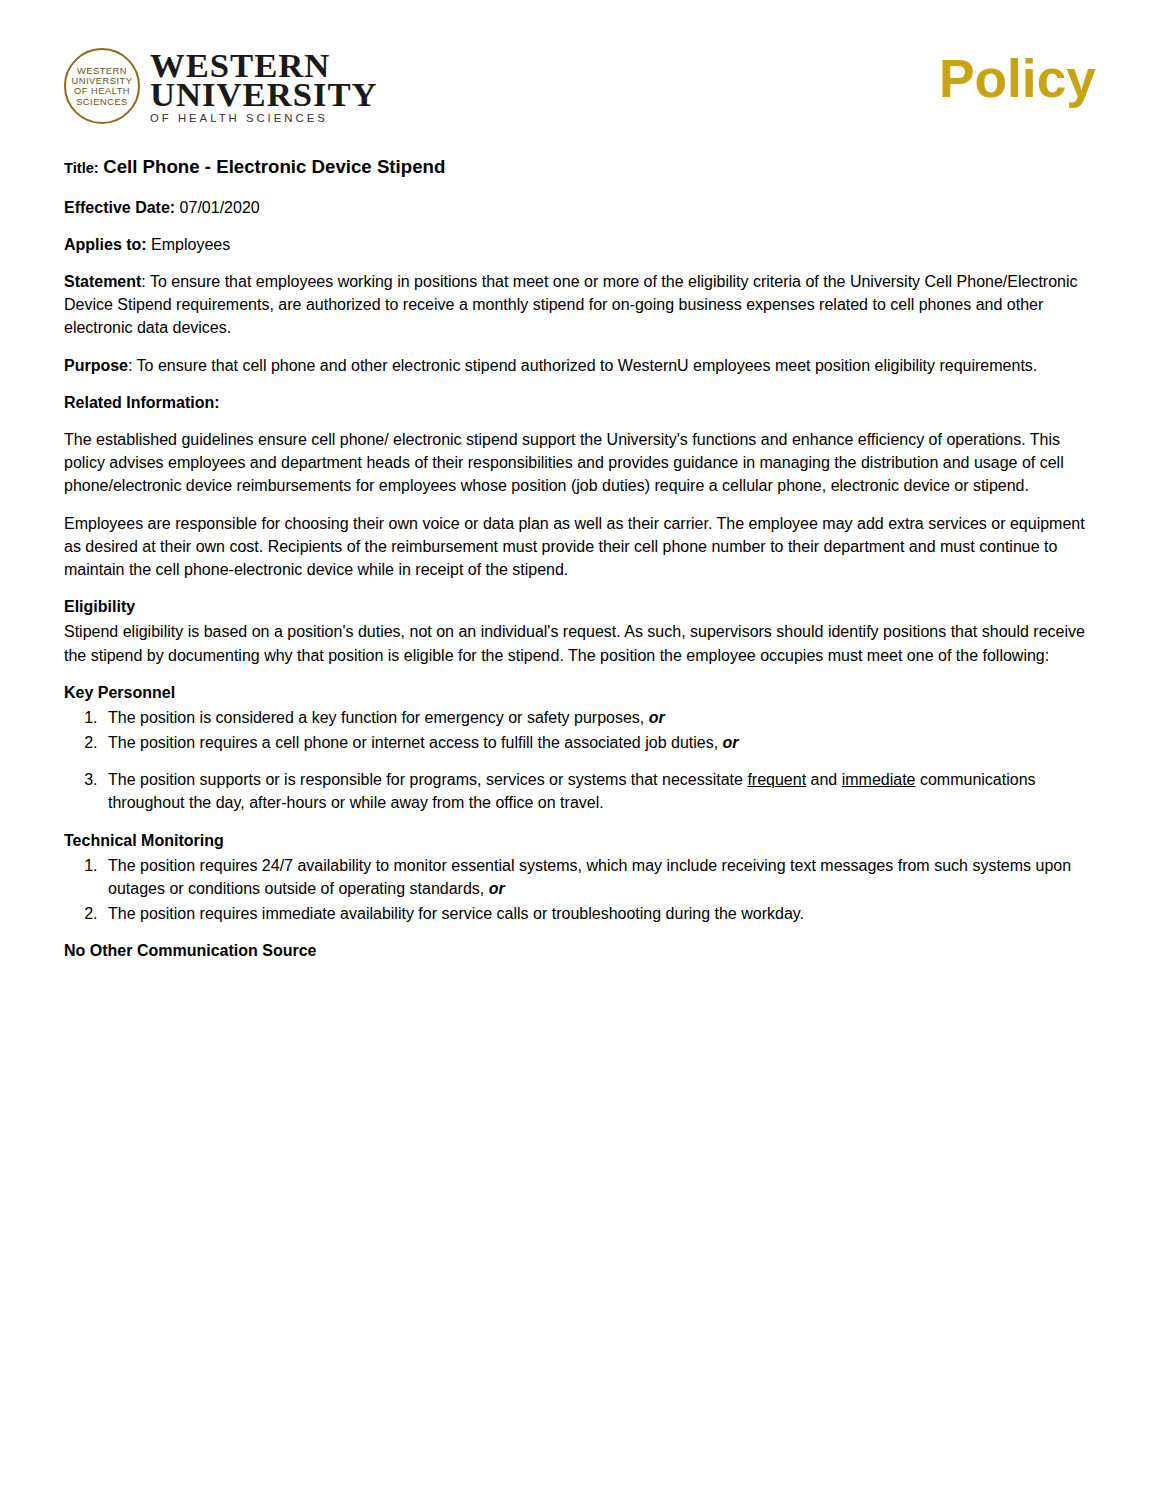WESTERN
UNIVERSITY
OF HEALTH
SCIENCES
WESTERN UNIVERSITY OF HEALTH SCIENCES
Policy
Title: Cell Phone - Electronic Device Stipend
Effective Date: 07/01/2020
Applies to: Employees
Statement: To ensure that employees working in positions that meet one or more of the eligibility criteria of the University Cell Phone/Electronic Device Stipend requirements, are authorized to receive a monthly stipend for on-going business expenses related to cell phones and other electronic data devices.
Purpose: To ensure that cell phone and other electronic stipend authorized to WesternU employees meet position eligibility requirements.
Related Information:
The established guidelines ensure cell phone/ electronic stipend support the University's functions and enhance efficiency of operations. This policy advises employees and department heads of their responsibilities and provides guidance in managing the distribution and usage of cell phone/electronic device reimbursements for employees whose position (job duties) require a cellular phone, electronic device or stipend.
Employees are responsible for choosing their own voice or data plan as well as their carrier. The employee may add extra services or equipment as desired at their own cost. Recipients of the reimbursement must provide their cell phone number to their department and must continue to maintain the cell phone-electronic device while in receipt of the stipend.
Eligibility
Stipend eligibility is based on a position's duties, not on an individual's request. As such, supervisors should identify positions that should receive the stipend by documenting why that position is eligible for the stipend. The position the employee occupies must meet one of the following:
Key Personnel
The position is considered a key function for emergency or safety purposes, or
The position requires a cell phone or internet access to fulfill the associated job duties, or
The position supports or is responsible for programs, services or systems that necessitate frequent and immediate communications throughout the day, after-hours or while away from the office on travel.
Technical Monitoring
The position requires 24/7 availability to monitor essential systems, which may include receiving text messages from such systems upon outages or conditions outside of operating standards, or
The position requires immediate availability for service calls or troubleshooting during the workday.
No Other Communication Source